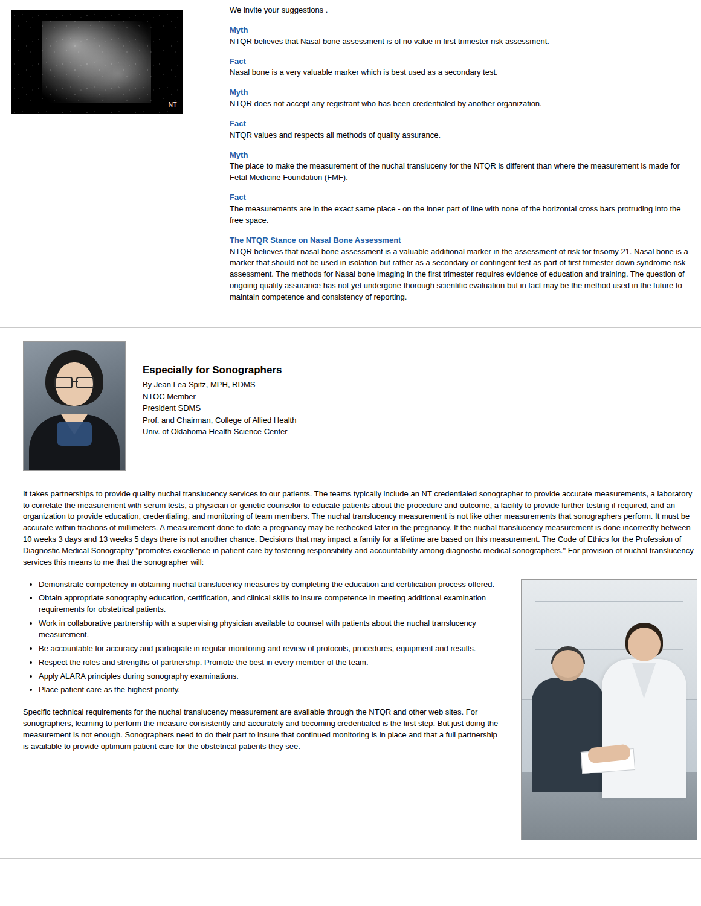NT
We invite your suggestions .
Myth
NTQR believes that Nasal bone assessment is of no value in first trimester risk assessment.
Fact
Nasal bone is a very valuable marker which is best used as a secondary test.
Myth
NTQR does not accept any registrant who has been credentialed by another organization.
Fact
NTQR values and respects all methods of quality assurance.
Myth
The place to make the measurement of the nuchal transluceny for the NTQR is different than where the measurement is made for Fetal Medicine Foundation (FMF).
Fact
The measurements are in the exact same place - on the inner part of line with none of the horizontal cross bars protruding into the free space.
The NTQR Stance on Nasal Bone Assessment
NTQR believes that nasal bone assessment is a valuable additional marker in the assessment of risk for trisomy 21. Nasal bone is a marker that should not be used in isolation but rather as a secondary or contingent test as part of first trimester down syndrome risk assessment. The methods for Nasal bone imaging in the first trimester requires evidence of education and training. The question of ongoing quality assurance has not yet undergone thorough scientific evaluation but in fact may be the method used in the future to maintain competence and consistency of reporting.
Especially for Sonographers
By Jean Lea Spitz, MPH, RDMS
NTOC Member
President SDMS
Prof. and Chairman, College of Allied Health
Univ. of Oklahoma Health Science Center
It takes partnerships to provide quality nuchal translucency services to our patients. The teams typically include an NT credentialed sonographer to provide accurate measurements, a laboratory to correlate the measurement with serum tests, a physician or genetic counselor to educate patients about the procedure and outcome, a facility to provide further testing if required, and an organization to provide education, credentialing, and monitoring of team members. The nuchal translucency measurement is not like other measurements that sonographers perform. It must be accurate within fractions of millimeters. A measurement done to date a pregnancy may be rechecked later in the pregnancy. If the nuchal translucency measurement is done incorrectly between 10 weeks 3 days and 13 weeks 5 days there is not another chance. Decisions that may impact a family for a lifetime are based on this measurement. The Code of Ethics for the Profession of Diagnostic Medical Sonography "promotes excellence in patient care by fostering responsibility and accountability among diagnostic medical sonographers." For provision of nuchal translucency services this means to me that the sonographer will:
Demonstrate competency in obtaining nuchal translucency measures by completing the education and certification process offered.
Obtain appropriate sonography education, certification, and clinical skills to insure competence in meeting additional examination requirements for obstetrical patients.
Work in collaborative partnership with a supervising physician available to counsel with patients about the nuchal translucency measurement.
Be accountable for accuracy and participate in regular monitoring and review of protocols, procedures, equipment and results.
Respect the roles and strengths of partnership. Promote the best in every member of the team.
Apply ALARA principles during sonography examinations.
Place patient care as the highest priority.
Specific technical requirements for the nuchal translucency measurement are available through the NTQR and other web sites. For sonographers, learning to perform the measure consistently and accurately and becoming credentialed is the first step. But just doing the measurement is not enough. Sonographers need to do their part to insure that continued monitoring is in place and that a full partnership is available to provide optimum patient care for the obstetrical patients they see.